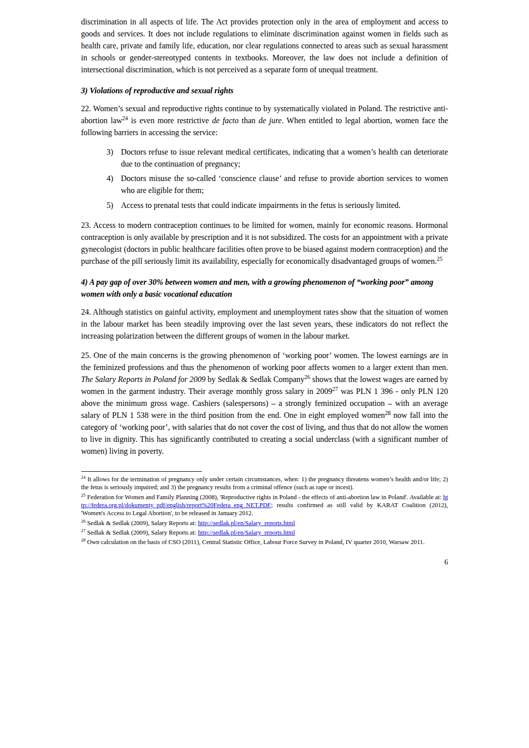discrimination in all aspects of life. The Act provides protection only in the area of employment and access to goods and services. It does not include regulations to eliminate discrimination against women in fields such as health care, private and family life, education, nor clear regulations connected to areas such as sexual harassment in schools or gender-stereotyped contents in textbooks. Moreover, the law does not include a definition of intersectional discrimination, which is not perceived as a separate form of unequal treatment.
3) Violations of reproductive and sexual rights
22. Women’s sexual and reproductive rights continue to by systematically violated in Poland. The restrictive anti-abortion law24 is even more restrictive de facto than de jure. When entitled to legal abortion, women face the following barriers in accessing the service:
3) Doctors refuse to issue relevant medical certificates, indicating that a women’s health can deteriorate due to the continuation of pregnancy;
4) Doctors misuse the so-called ‘conscience clause’ and refuse to provide abortion services to women who are eligible for them;
5) Access to prenatal tests that could indicate impairments in the fetus is seriously limited.
23. Access to modern contraception continues to be limited for women, mainly for economic reasons. Hormonal contraception is only available by prescription and it is not subsidized. The costs for an appointment with a private gynecologist (doctors in public healthcare facilities often prove to be biased against modern contraception) and the purchase of the pill seriously limit its availability, especially for economically disadvantaged groups of women.25
4) A pay gap of over 30% between women and men, with a growing phenomenon of “working poor” among women with only a basic vocational education
24. Although statistics on gainful activity, employment and unemployment rates show that the situation of women in the labour market has been steadily improving over the last seven years, these indicators do not reflect the increasing polarization between the different groups of women in the labour market.
25. One of the main concerns is the growing phenomenon of ‘working poor’ women. The lowest earnings are in the feminized professions and thus the phenomenon of working poor affects women to a larger extent than men. The Salary Reports in Poland for 2009 by Sedlak & Sedlak Company26 shows that the lowest wages are earned by women in the garment industry. Their average monthly gross salary in 200927 was PLN 1 396 - only PLN 120 above the minimum gross wage. Cashiers (salespersons) – a strongly feminized occupation – with an average salary of PLN 1 538 were in the third position from the end. One in eight employed women28 now fall into the category of ‘working poor’, with salaries that do not cover the cost of living, and thus that do not allow the women to live in dignity. This has significantly contributed to creating a social underclass (with a significant number of women) living in poverty.
24 It allows for the termination of pregnancy only under certain circumstances, when: 1) the pregnancy threatens women’s health and/or life; 2) the fetus is seriously impaired; and 3) the pregnancy results from a criminal offence (such as rape or incest).
25 Federation for Women and Family Planning (2008), 'Reproductive rights in Poland - the effects of anti-abortion law in Poland'. Available at: http://federa.org.pl/dokumenty_pdf/english/report%20Federa_eng_NET.PDF; results confirmed as still valid by KARAT Coalition (2012), 'Women's Access to Legal Abortion', to be released in January 2012.
26 Sedlak & Sedlak (2009), Salary Reports at: http://sedlak.pl/en/Salary_reports.html
27 Sedlak & Sedlak (2009), Salary Reports at: http://sedlak.pl/en/Salary_reports.html
28 Own calculation on the basis of CSO (2011), Central Statistic Office, Labour Force Survey in Poland, IV quarter 2010, Warsaw 2011.
6